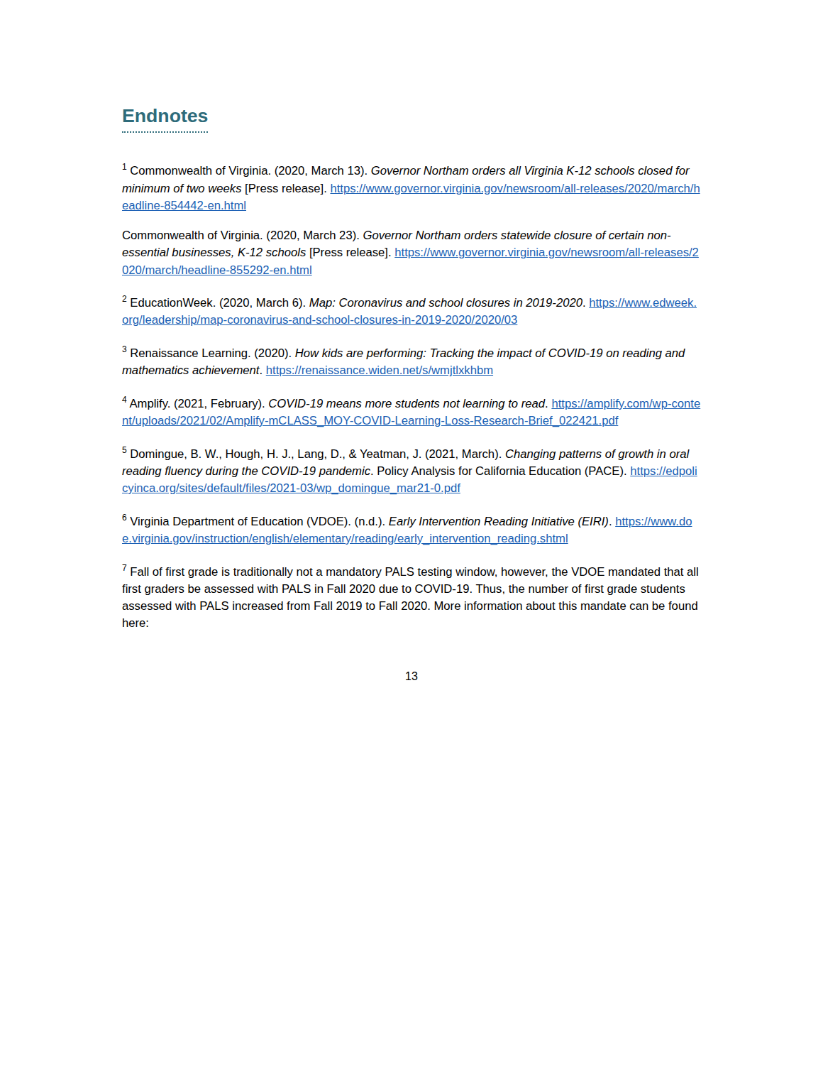Endnotes
1 Commonwealth of Virginia. (2020, March 13). Governor Northam orders all Virginia K-12 schools closed for minimum of two weeks [Press release]. https://www.governor.virginia.gov/newsroom/all-releases/2020/march/headline-854442-en.html
Commonwealth of Virginia. (2020, March 23). Governor Northam orders statewide closure of certain non-essential businesses, K-12 schools [Press release]. https://www.governor.virginia.gov/newsroom/all-releases/2020/march/headline-855292-en.html
2 EducationWeek. (2020, March 6). Map: Coronavirus and school closures in 2019-2020. https://www.edweek.org/leadership/map-coronavirus-and-school-closures-in-2019-2020/2020/03
3 Renaissance Learning. (2020). How kids are performing: Tracking the impact of COVID-19 on reading and mathematics achievement. https://renaissance.widen.net/s/wmjtlxkhbm
4 Amplify. (2021, February). COVID-19 means more students not learning to read. https://amplify.com/wp-content/uploads/2021/02/Amplify-mCLASS_MOY-COVID-Learning-Loss-Research-Brief_022421.pdf
5 Domingue, B. W., Hough, H. J., Lang, D., & Yeatman, J. (2021, March). Changing patterns of growth in oral reading fluency during the COVID-19 pandemic. Policy Analysis for California Education (PACE). https://edpolicyinca.org/sites/default/files/2021-03/wp_domingue_mar21-0.pdf
6 Virginia Department of Education (VDOE). (n.d.). Early Intervention Reading Initiative (EIRI). https://www.doe.virginia.gov/instruction/english/elementary/reading/early_intervention_reading.shtml
7 Fall of first grade is traditionally not a mandatory PALS testing window, however, the VDOE mandated that all first graders be assessed with PALS in Fall 2020 due to COVID-19. Thus, the number of first grade students assessed with PALS increased from Fall 2019 to Fall 2020. More information about this mandate can be found here:
13